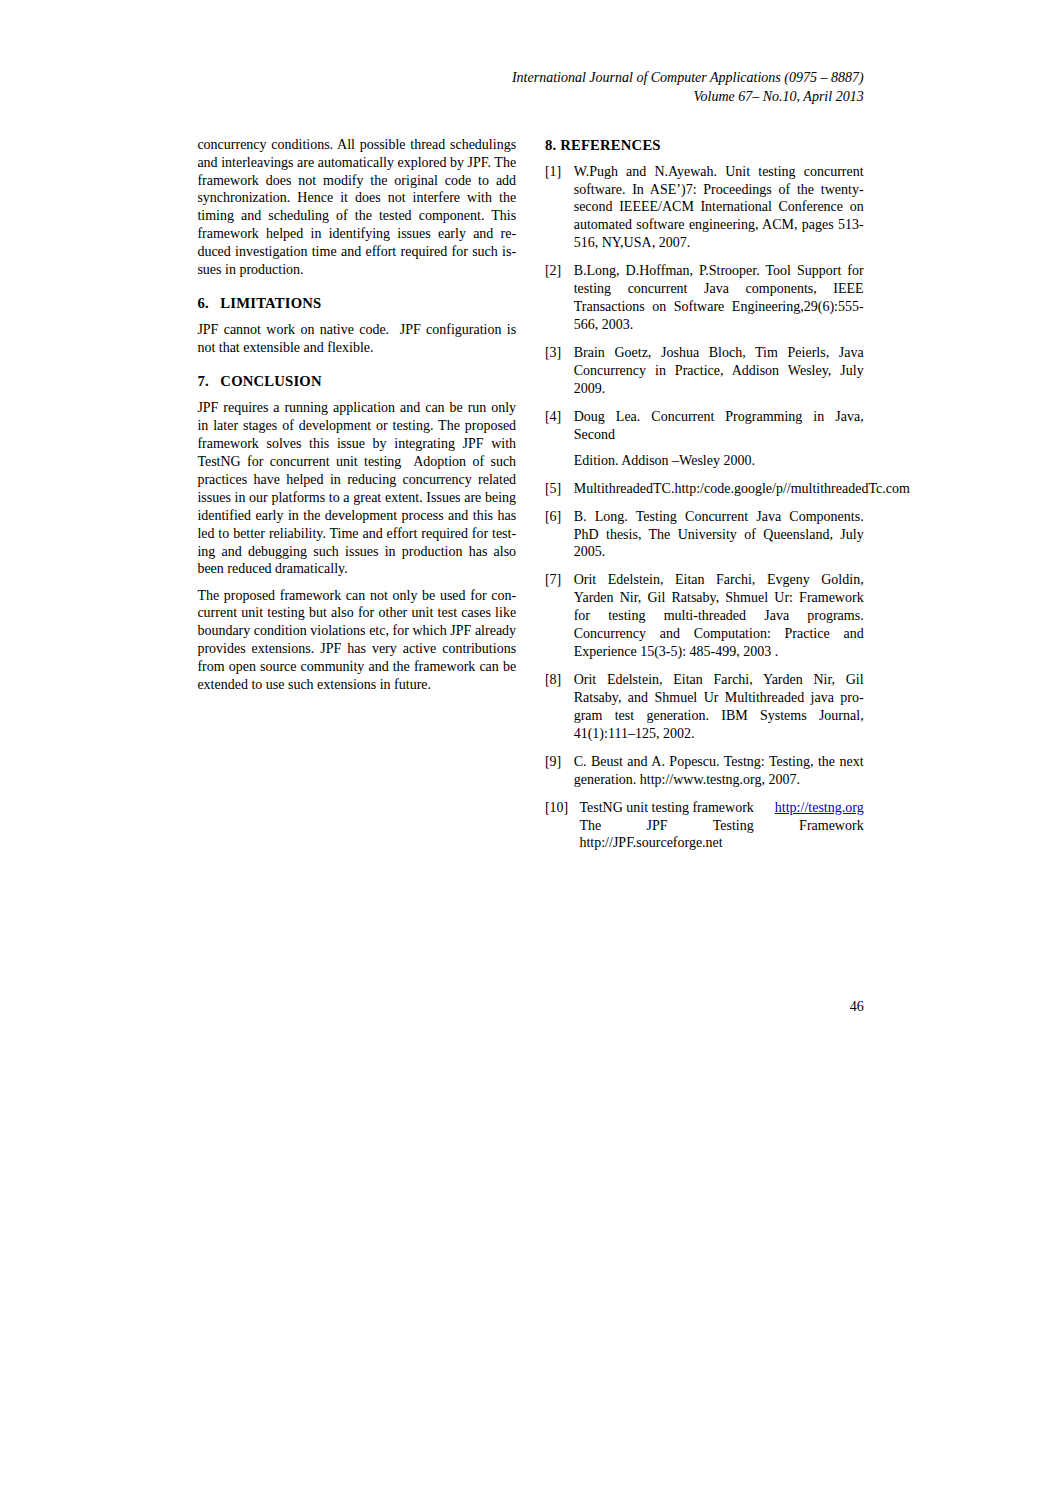International Journal of Computer Applications (0975 – 8887)
Volume 67– No.10, April 2013
concurrency conditions. All possible thread schedulings and interleavings are automatically explored by JPF. The framework does not modify the original code to add synchronization. Hence it does not interfere with the timing and scheduling of the tested component. This framework helped in identifying issues early and reduced investigation time and effort required for such issues in production.
6. LIMITATIONS
JPF cannot work on native code. JPF configuration is not that extensible and flexible.
7. CONCLUSION
JPF requires a running application and can be run only in later stages of development or testing. The proposed framework solves this issue by integrating JPF with TestNG for concurrent unit testing Adoption of such practices have helped in reducing concurrency related issues in our platforms to a great extent. Issues are being identified early in the development process and this has led to better reliability. Time and effort required for testing and debugging such issues in production has also been reduced dramatically.
The proposed framework can not only be used for concurrent unit testing but also for other unit test cases like boundary condition violations etc, for which JPF already provides extensions. JPF has very active contributions from open source community and the framework can be extended to use such extensions in future.
8. REFERENCES
[1] W.Pugh and N.Ayewah. Unit testing concurrent software. In ASE’)7: Proceedings of the twenty-second IEEEE/ACM International Conference on automated software engineering, ACM, pages 513-516, NY,USA, 2007.
[2] B.Long, D.Hoffman, P.Strooper. Tool Support for testing concurrent Java components, IEEE Transactions on Software Engineering,29(6):555-566, 2003.
[3] Brain Goetz, Joshua Bloch, Tim Peierls, Java Concurrency in Practice, Addison Wesley, July 2009.
[4] Doug Lea. Concurrent Programming in Java, Second Edition. Addison –Wesley 2000.
[5] MultithreadedTC.http:/code.google/p//multithreadedTc.com
[6] B. Long. Testing Concurrent Java Components. PhD thesis, The University of Queensland, July 2005.
[7] Orit Edelstein, Eitan Farchi, Evgeny Goldin, Yarden Nir, Gil Ratsaby, Shmuel Ur: Framework for testing multi-threaded Java programs. Concurrency and Computation: Practice and Experience 15(3-5): 485-499, 2003 .
[8] Orit Edelstein, Eitan Farchi, Yarden Nir, Gil Ratsaby, and Shmuel Ur Multithreaded java program test generation. IBM Systems Journal, 41(1):111–125, 2002.
[9] C. Beust and A. Popescu. Testng: Testing, the next generation. http://www.testng.org, 2007.
[10] TestNG unit testing framework http://testng.org The JPF Testing Framework http://JPF.sourceforge.net
46